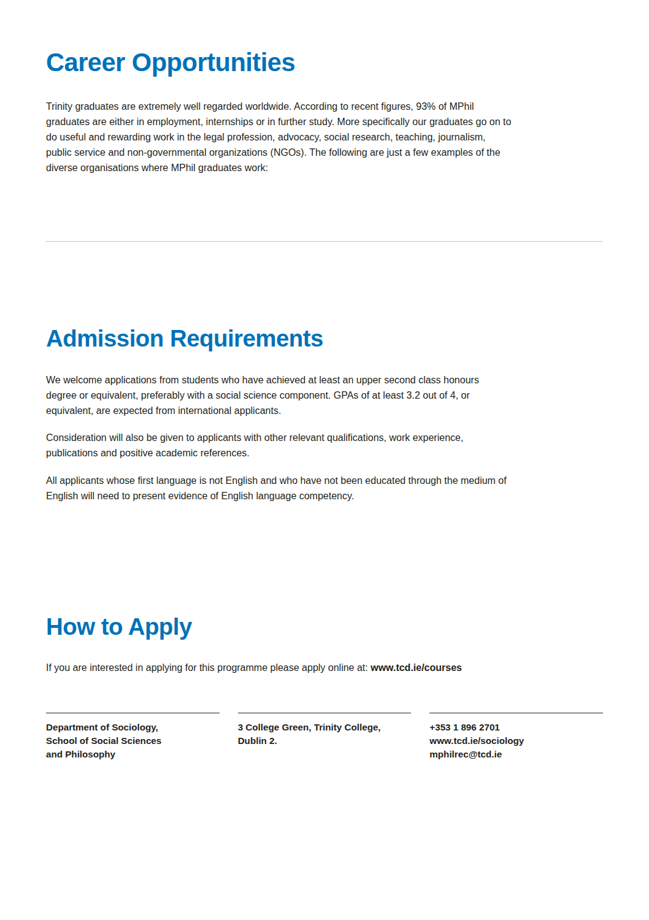Career Opportunities
Trinity graduates are extremely well regarded worldwide. According to recent figures, 93% of MPhil graduates are either in employment, internships or in further study. More specifically our graduates go on to do useful and rewarding work in the legal profession, advocacy, social research, teaching, journalism, public service and non-governmental organizations (NGOs). The following are just a few examples of the diverse organisations where MPhil graduates work:
Admission Requirements
We welcome applications from students who have achieved at least an upper second class honours degree or equivalent, preferably with a social science component. GPAs of at least 3.2 out of 4, or equivalent, are expected from international applicants.
Consideration will also be given to applicants with other relevant qualifications, work experience, publications and positive academic references.
All applicants whose first language is not English and who have not been educated through the medium of English will need to present evidence of English language competency.
How to Apply
If you are interested in applying for this programme please apply online at: www.tcd.ie/courses
Department of Sociology,
School of Social Sciences
and Philosophy
3 College Green, Trinity College,
Dublin 2.
+353 1 896 2701
www.tcd.ie/sociology
mphilrec@tcd.ie